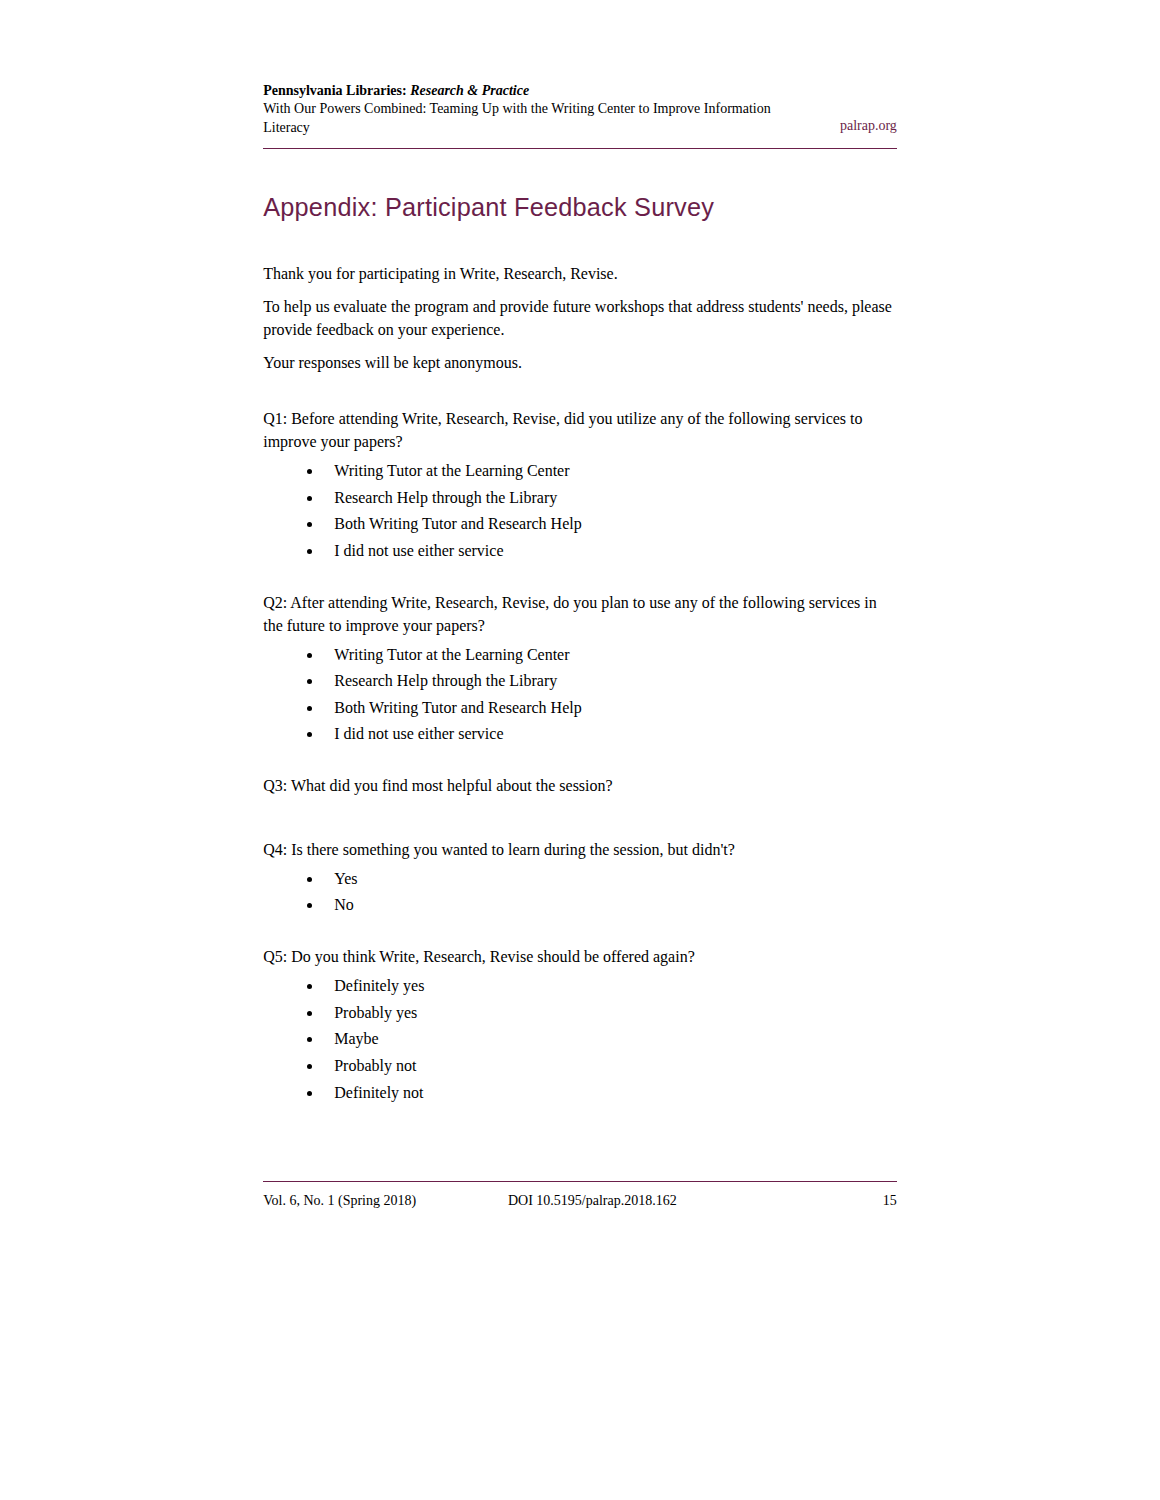Pennsylvania Libraries: Research & Practice
With Our Powers Combined: Teaming Up with the Writing Center to Improve Information Literacy
palrap.org
Appendix: Participant Feedback Survey
Thank you for participating in Write, Research, Revise.
To help us evaluate the program and provide future workshops that address students' needs, please provide feedback on your experience.
Your responses will be kept anonymous.
Q1: Before attending Write, Research, Revise, did you utilize any of the following services to improve your papers?
Writing Tutor at the Learning Center
Research Help through the Library
Both Writing Tutor and Research Help
I did not use either service
Q2: After attending Write, Research, Revise, do you plan to use any of the following services in the future to improve your papers?
Writing Tutor at the Learning Center
Research Help through the Library
Both Writing Tutor and Research Help
I did not use either service
Q3: What did you find most helpful about the session?
Q4: Is there something you wanted to learn during the session, but didn't?
Yes
No
Q5: Do you think Write, Research, Revise should be offered again?
Definitely yes
Probably yes
Maybe
Probably not
Definitely not
Vol. 6, No. 1 (Spring 2018)
DOI 10.5195/palrap.2018.162
15